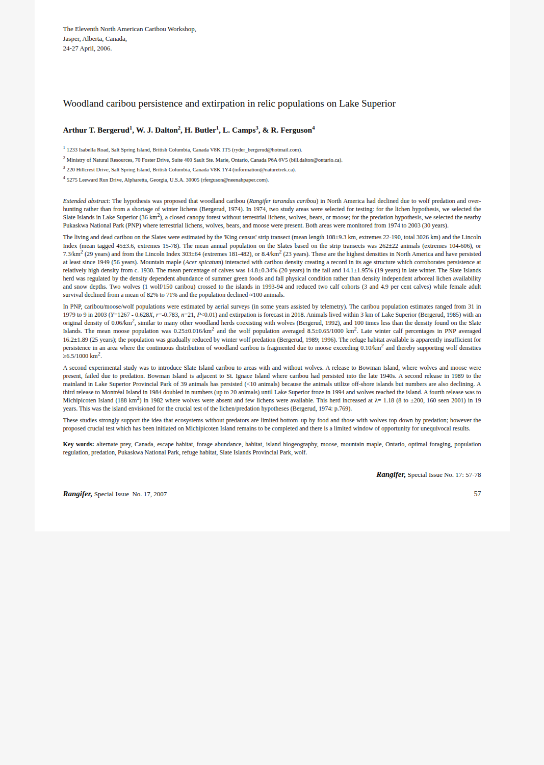The Eleventh North American Caribou Workshop,
Jasper, Alberta, Canada,
24-27 April, 2006.
Woodland caribou persistence and extirpation in relic populations on Lake Superior
Arthur T. Bergerud1, W. J. Dalton2, H. Butler1, L. Camps3, & R. Ferguson4
11233 Isabella Road, Salt Spring Island, British Columbia, Canada V8K 1T5 (ryder_bergerud@hotmail.com).
2 Ministry of Natural Resources, 70 Foster Drive, Suite 400 Sault Ste. Marie, Ontario, Canada P6A 6V5 (bill.dalton@ontario.ca).
3220 Hillcrest Drive, Salt Spring Island, British Columbia, Canada V8K 1Y4 (information@naturetrek.ca).
45275 Leeward Run Drive, Alpharetta, Georgia, U.S.A. 30005 (rferguson@neenahpaper.com).
Extended abstract: The hypothesis was proposed that woodland caribou (Rangifer tarandus caribou) in North America had declined due to wolf predation and over-hunting rather than from a shortage of winter lichens (Bergerud, 1974). In 1974, two study areas were selected for testing: for the lichen hypothesis, we selected the Slate Islands in Lake Superior (36 km2), a closed canopy forest without terrestrial lichens, wolves, bears, or moose; for the predation hypothesis, we selected the nearby Pukaskwa National Park (PNP) where terrestrial lichens, wolves, bears, and moose were present. Both areas were monitored from 1974 to 2003 (30 years).
The living and dead caribou on the Slates were estimated by the 'King census' strip transect (mean length 108±9.3 km, extremes 22-190, total 3026 km) and the Lincoln Index (mean tagged 45±3.6, extremes 15-78). The mean annual population on the Slates based on the strip transects was 262±22 animals (extremes 104-606), or 7.3/km2 (29 years) and from the Lincoln Index 303±64 (extremes 181-482), or 8.4/km2 (23 years). These are the highest densities in North America and have persisted at least since 1949 (56 years). Mountain maple (Acer spicatum) interacted with caribou density creating a record in its age structure which corroborates persistence at relatively high density from c. 1930. The mean percentage of calves was 14.8±0.34% (20 years) in the fall and 14.1±1.95% (19 years) in late winter. The Slate Islands herd was regulated by the density dependent abundance of summer green foods and fall physical condition rather than density independent arboreal lichen availability and snow depths. Two wolves (1 wolf/150 caribou) crossed to the islands in 1993-94 and reduced two calf cohorts (3 and 4.9 per cent calves) while female adult survival declined from a mean of 82% to 71% and the population declined ≈100 animals.
In PNP, caribou/moose/wolf populations were estimated by aerial surveys (in some years assisted by telemetry). The caribou population estimates ranged from 31 in 1979 to 9 in 2003 (Y=1267 - 0.628X, r=-0.783, n=21, P<0.01) and extirpation is forecast in 2018. Animals lived within 3 km of Lake Superior (Bergerud, 1985) with an original density of 0.06/km2, similar to many other woodland herds coexisting with wolves (Bergerud, 1992), and 100 times less than the density found on the Slate Islands. The mean moose population was 0.25±0.016/km2 and the wolf population averaged 8.5±0.65/1000 km2. Late winter calf percentages in PNP averaged 16.2±1.89 (25 years); the population was gradually reduced by winter wolf predation (Bergerud, 1989; 1996). The refuge habitat available is apparently insufficient for persistence in an area where the continuous distribution of woodland caribou is fragmented due to moose exceeding 0.10/km2 and thereby supporting wolf densities ≥6.5/1000 km2.
A second experimental study was to introduce Slate Island caribou to areas with and without wolves. A release to Bowman Island, where wolves and moose were present, failed due to predation. Bowman Island is adjacent to St. Ignace Island where caribou had persisted into the late 1940s. A second release in 1989 to the mainland in Lake Superior Provincial Park of 39 animals has persisted (<10 animals) because the animals utilize off-shore islands but numbers are also declining. A third release to Montréal Island in 1984 doubled in numbers (up to 20 animals) until Lake Superior froze in 1994 and wolves reached the island. A fourth release was to Michipicoten Island (188 km2) in 1982 where wolves were absent and few lichens were available. This herd increased at λ= 1.18 (8 to ±200, 160 seen 2001) in 19 years. This was the island envisioned for the crucial test of the lichen/predation hypotheses (Bergerud, 1974: p.769).
These studies strongly support the idea that ecosystems without predators are limited bottom–up by food and those with wolves top-down by predation; however the proposed crucial test which has been initiated on Michipicoten Island remains to be completed and there is a limited window of opportunity for unequivocal results.
Key words: alternate prey, Canada, escape habitat, forage abundance, habitat, island biogeography, moose, mountain maple, Ontario, optimal foraging, population regulation, predation, Pukaskwa National Park, refuge habitat, Slate Islands Provincial Park, wolf.
Rangifer, Special Issue No. 17: 57-78
Rangifer, Special Issue No. 17, 2007 57